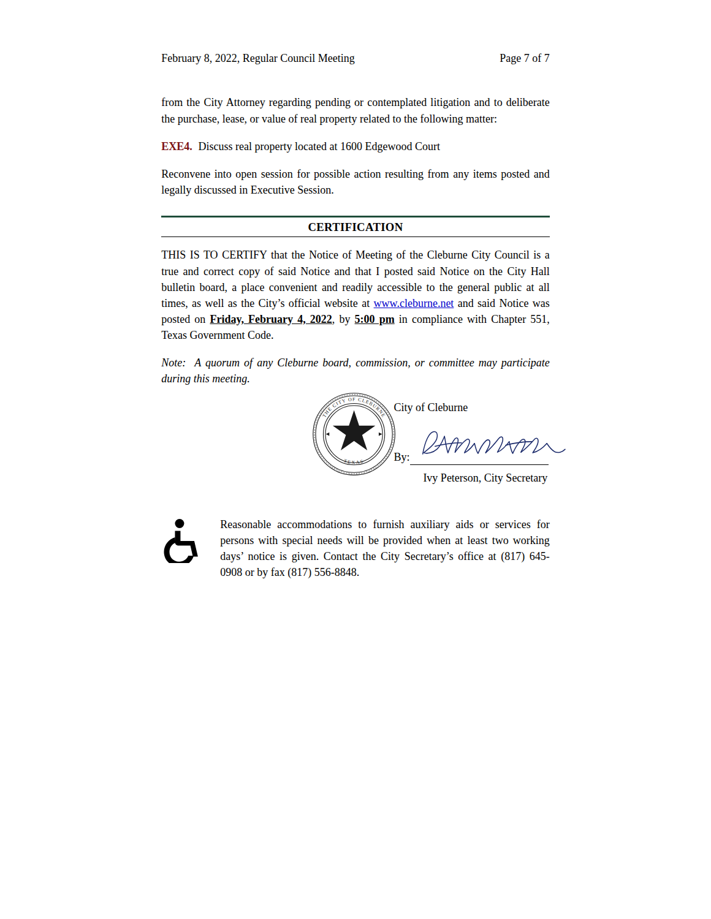February 8, 2022, Regular Council Meeting
Page 7 of 7
from the City Attorney regarding pending or contemplated litigation and to deliberate the purchase, lease, or value of real property related to the following matter:
EXE4.
Discuss real property located at 1600 Edgewood Court
Reconvene into open session for possible action resulting from any items posted and legally discussed in Executive Session.
CERTIFICATION
THIS IS TO CERTIFY that the Notice of Meeting of the Cleburne City Council is a true and correct copy of said Notice and that I posted said Notice on the City Hall bulletin board, a place convenient and readily accessible to the general public at all times, as well as the City’s official website at www.cleburne.net and said Notice was posted on Friday, February 4, 2022, by 5:00 pm in compliance with Chapter 551, Texas Government Code.
Note: A quorum of any Cleburne board, commission, or committee may participate during this meeting.
THE CITY OF CLEBURNE TEXAS
City of Cleburne
By:
Ivy Peterson, City Secretary
Reasonable accommodations to furnish auxiliary aids or services for persons with special needs will be provided when at least two working days’ notice is given. Contact the City Secretary’s office at (817) 645-0908 or by fax (817) 556-8848.